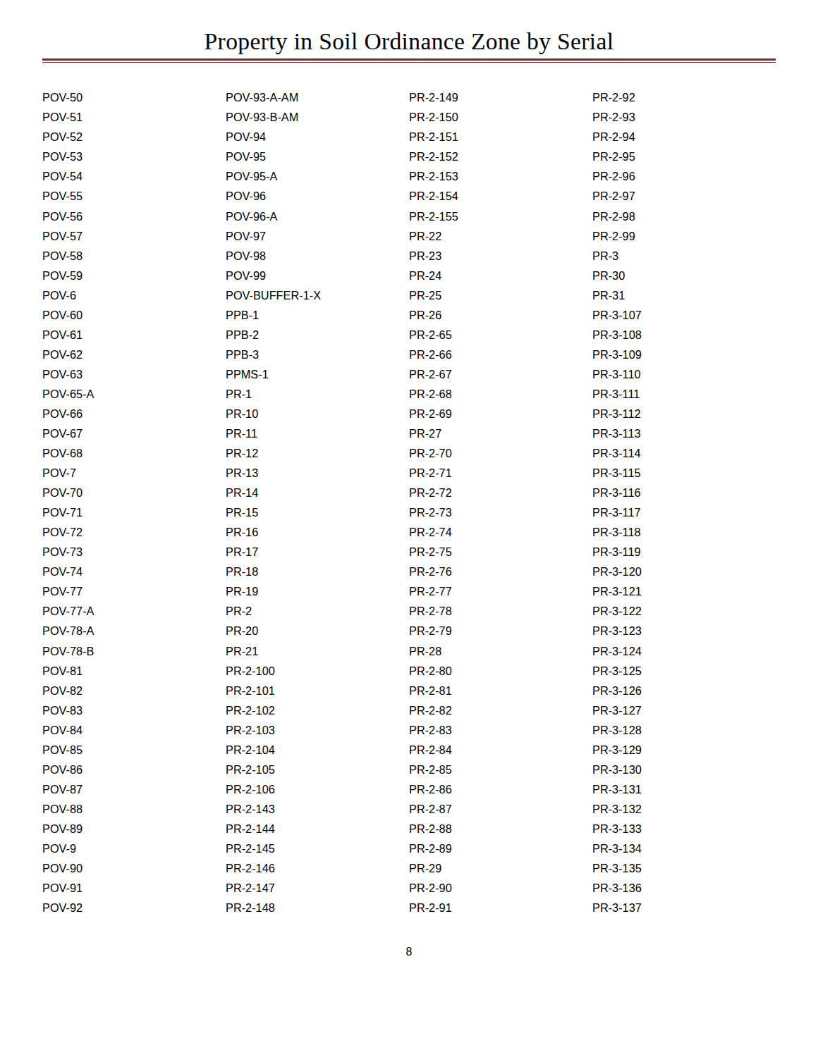Property in Soil Ordinance Zone by Serial
POV-50
POV-51
POV-52
POV-53
POV-54
POV-55
POV-56
POV-57
POV-58
POV-59
POV-6
POV-60
POV-61
POV-62
POV-63
POV-65-A
POV-66
POV-67
POV-68
POV-7
POV-70
POV-71
POV-72
POV-73
POV-74
POV-77
POV-77-A
POV-78-A
POV-78-B
POV-81
POV-82
POV-83
POV-84
POV-85
POV-86
POV-87
POV-88
POV-89
POV-9
POV-90
POV-91
POV-92
POV-93-A-AM
POV-93-B-AM
POV-94
POV-95
POV-95-A
POV-96
POV-96-A
POV-97
POV-98
POV-99
POV-BUFFER-1-X
PPB-1
PPB-2
PPB-3
PPMS-1
PR-1
PR-10
PR-11
PR-12
PR-13
PR-14
PR-15
PR-16
PR-17
PR-18
PR-19
PR-2
PR-20
PR-21
PR-2-100
PR-2-101
PR-2-102
PR-2-103
PR-2-104
PR-2-105
PR-2-106
PR-2-143
PR-2-144
PR-2-145
PR-2-146
PR-2-147
PR-2-148
PR-2-149
PR-2-150
PR-2-151
PR-2-152
PR-2-153
PR-2-154
PR-2-155
PR-22
PR-23
PR-24
PR-25
PR-26
PR-2-65
PR-2-66
PR-2-67
PR-2-68
PR-2-69
PR-27
PR-2-70
PR-2-71
PR-2-72
PR-2-73
PR-2-74
PR-2-75
PR-2-76
PR-2-77
PR-2-78
PR-2-79
PR-28
PR-2-80
PR-2-81
PR-2-82
PR-2-83
PR-2-84
PR-2-85
PR-2-86
PR-2-87
PR-2-88
PR-2-89
PR-29
PR-2-90
PR-2-91
PR-2-92
PR-2-93
PR-2-94
PR-2-95
PR-2-96
PR-2-97
PR-2-98
PR-2-99
PR-3
PR-30
PR-31
PR-3-107
PR-3-108
PR-3-109
PR-3-110
PR-3-111
PR-3-112
PR-3-113
PR-3-114
PR-3-115
PR-3-116
PR-3-117
PR-3-118
PR-3-119
PR-3-120
PR-3-121
PR-3-122
PR-3-123
PR-3-124
PR-3-125
PR-3-126
PR-3-127
PR-3-128
PR-3-129
PR-3-130
PR-3-131
PR-3-132
PR-3-133
PR-3-134
PR-3-135
PR-3-136
PR-3-137
8